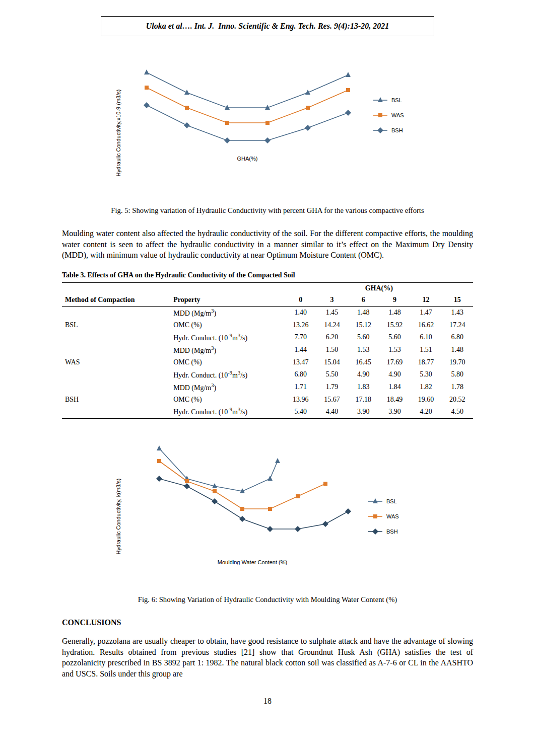Uloka et al…. Int. J. Inno. Scientific & Eng. Tech. Res. 9(4):13-20, 2021
Hydraulic Conductivity,x10-9 (m3/s) GHA(%) BSL WAS BSH
Fig. 5: Showing variation of Hydraulic Conductivity with percent GHA for the various compactive efforts
Moulding water content also affected the hydraulic conductivity of the soil. For the different compactive efforts, the moulding water content is seen to affect the hydraulic conductivity in a manner similar to it’s effect on the Maximum Dry Density (MDD), with minimum value of hydraulic conductivity at near Optimum Moisture Content (OMC).
Table 3. Effects of GHA on the Hydraulic Conductivity of the Compacted Soil
| Method of Compaction | Property | GHA(%) |
| --- | --- | --- |
| 0 | 3 | 6 | 9 | 12 | 15 |
| BSL | MDD (Mg/m 3 ) | 1.40 | 1.45 | 1.48 | 1.48 | 1.47 | 1.43 |
| OMC (%) | 13.26 | 14.24 | 15.12 | 15.92 | 16.62 | 17.24 |
| Hydr. Conduct. (10 -9 m 3 /s) | 7.70 | 6.20 | 5.60 | 5.60 | 6.10 | 6.80 |
| WAS | MDD (Mg/m 3 ) | 1.44 | 1.50 | 1.53 | 1.53 | 1.51 | 1.48 |
| OMC (%) | 13.47 | 15.04 | 16.45 | 17.69 | 18.77 | 19.70 |
| Hydr. Conduct. (10 -9 m 3 /s) | 6.80 | 5.50 | 4.90 | 4.90 | 5.30 | 5.80 |
| BSH | MDD (Mg/m 3 ) | 1.71 | 1.79 | 1.83 | 1.84 | 1.82 | 1.78 |
| OMC (%) | 13.96 | 15.67 | 17.18 | 18.49 | 19.60 | 20.52 |
| Hydr. Conduct. (10 -9 m 3 /s) | 5.40 | 4.40 | 3.90 | 3.90 | 4.20 | 4.50 |
Hydraulic Conductivity, k(m3/s) BSL WAS BSH Moulding Water Content (%)
Fig. 6: Showing Variation of Hydraulic Conductivity with Moulding Water Content (%)
Conclusions
Generally, pozzolana are usually cheaper to obtain, have good resistance to sulphate attack and have the advantage of slowing hydration. Results obtained from previous studies [21] show that Groundnut Husk Ash (GHA) satisfies the test of pozzolanicity prescribed in BS 3892 part 1: 1982. The natural black cotton soil was classified as A-7-6 or CL in the AASHTO and USCS. Soils under this group are
18